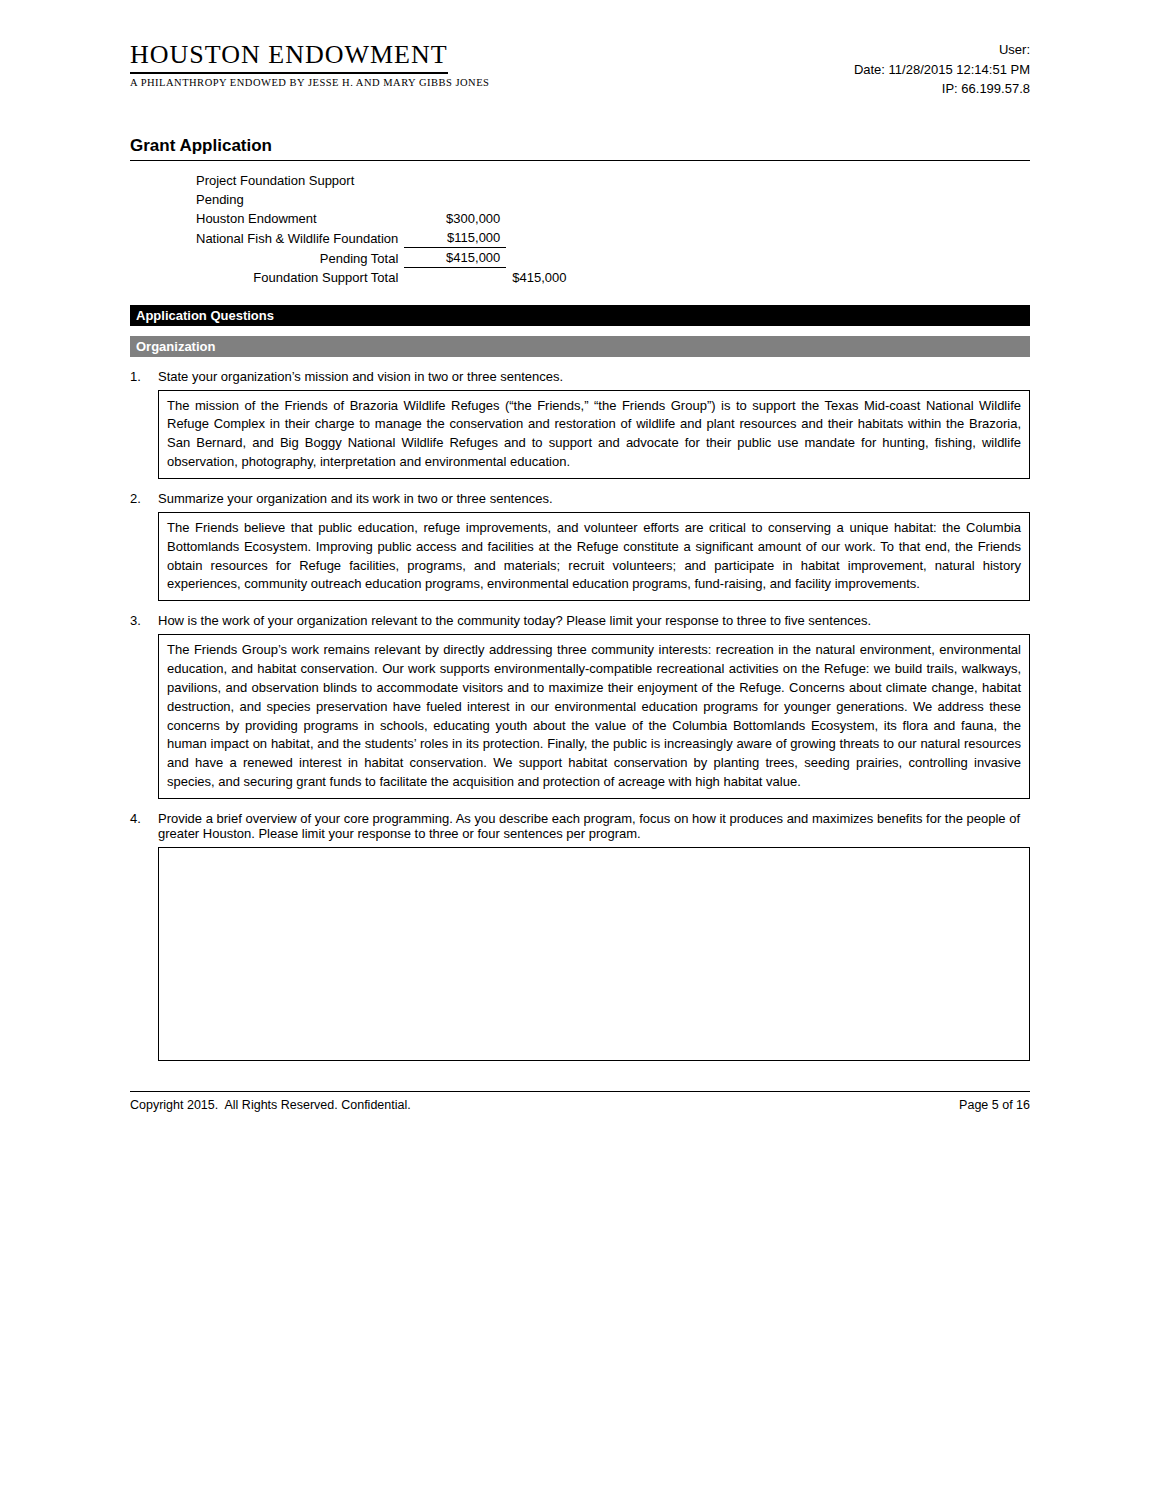HOUSTON ENDOWMENT
A PHILANTHROPY ENDOWED BY JESSE H. AND MARY GIBBS JONES
User:
Date: 11/28/2015 12:14:51 PM
IP: 66.199.57.8
Grant Application
| Project Foundation Support | | |
| Pending | | |
| Houston Endowment | $300,000 | |
| National Fish & Wildlife Foundation | $115,000 | |
| Pending Total | $415,000 | |
| Foundation Support Total | | $415,000 |
Application Questions
Organization
1.
State your organization’s mission and vision in two or three sentences.
The mission of the Friends of Brazoria Wildlife Refuges (“the Friends,” “the Friends Group”) is to support the Texas Mid-coast National Wildlife Refuge Complex in their charge to manage the conservation and restoration of wildlife and plant resources and their habitats within the Brazoria, San Bernard, and Big Boggy National Wildlife Refuges and to support and advocate for their public use mandate for hunting, fishing, wildlife observation, photography, interpretation and environmental education.
2.
Summarize your organization and its work in two or three sentences.
The Friends believe that public education, refuge improvements, and volunteer efforts are critical to conserving a unique habitat: the Columbia Bottomlands Ecosystem. Improving public access and facilities at the Refuge constitute a significant amount of our work. To that end, the Friends obtain resources for Refuge facilities, programs, and materials; recruit volunteers; and participate in habitat improvement, natural history experiences, community outreach education programs, environmental education programs, fund-raising, and facility improvements.
3.
How is the work of your organization relevant to the community today? Please limit your response to three to five sentences.
The Friends Group’s work remains relevant by directly addressing three community interests: recreation in the natural environment, environmental education, and habitat conservation. Our work supports environmentally-compatible recreational activities on the Refuge: we build trails, walkways, pavilions, and observation blinds to accommodate visitors and to maximize their enjoyment of the Refuge. Concerns about climate change, habitat destruction, and species preservation have fueled interest in our environmental education programs for younger generations. We address these concerns by providing programs in schools, educating youth about the value of the Columbia Bottomlands Ecosystem, its flora and fauna, the human impact on habitat, and the students’ roles in its protection. Finally, the public is increasingly aware of growing threats to our natural resources and have a renewed interest in habitat conservation. We support habitat conservation by planting trees, seeding prairies, controlling invasive species, and securing grant funds to facilitate the acquisition and protection of acreage with high habitat value.
4.
Provide a brief overview of your core programming. As you describe each program, focus on how it produces and maximizes benefits for the people of greater Houston. Please limit your response to three or four sentences per program.
Copyright 2015. All Rights Reserved. Confidential. Page 5 of 16